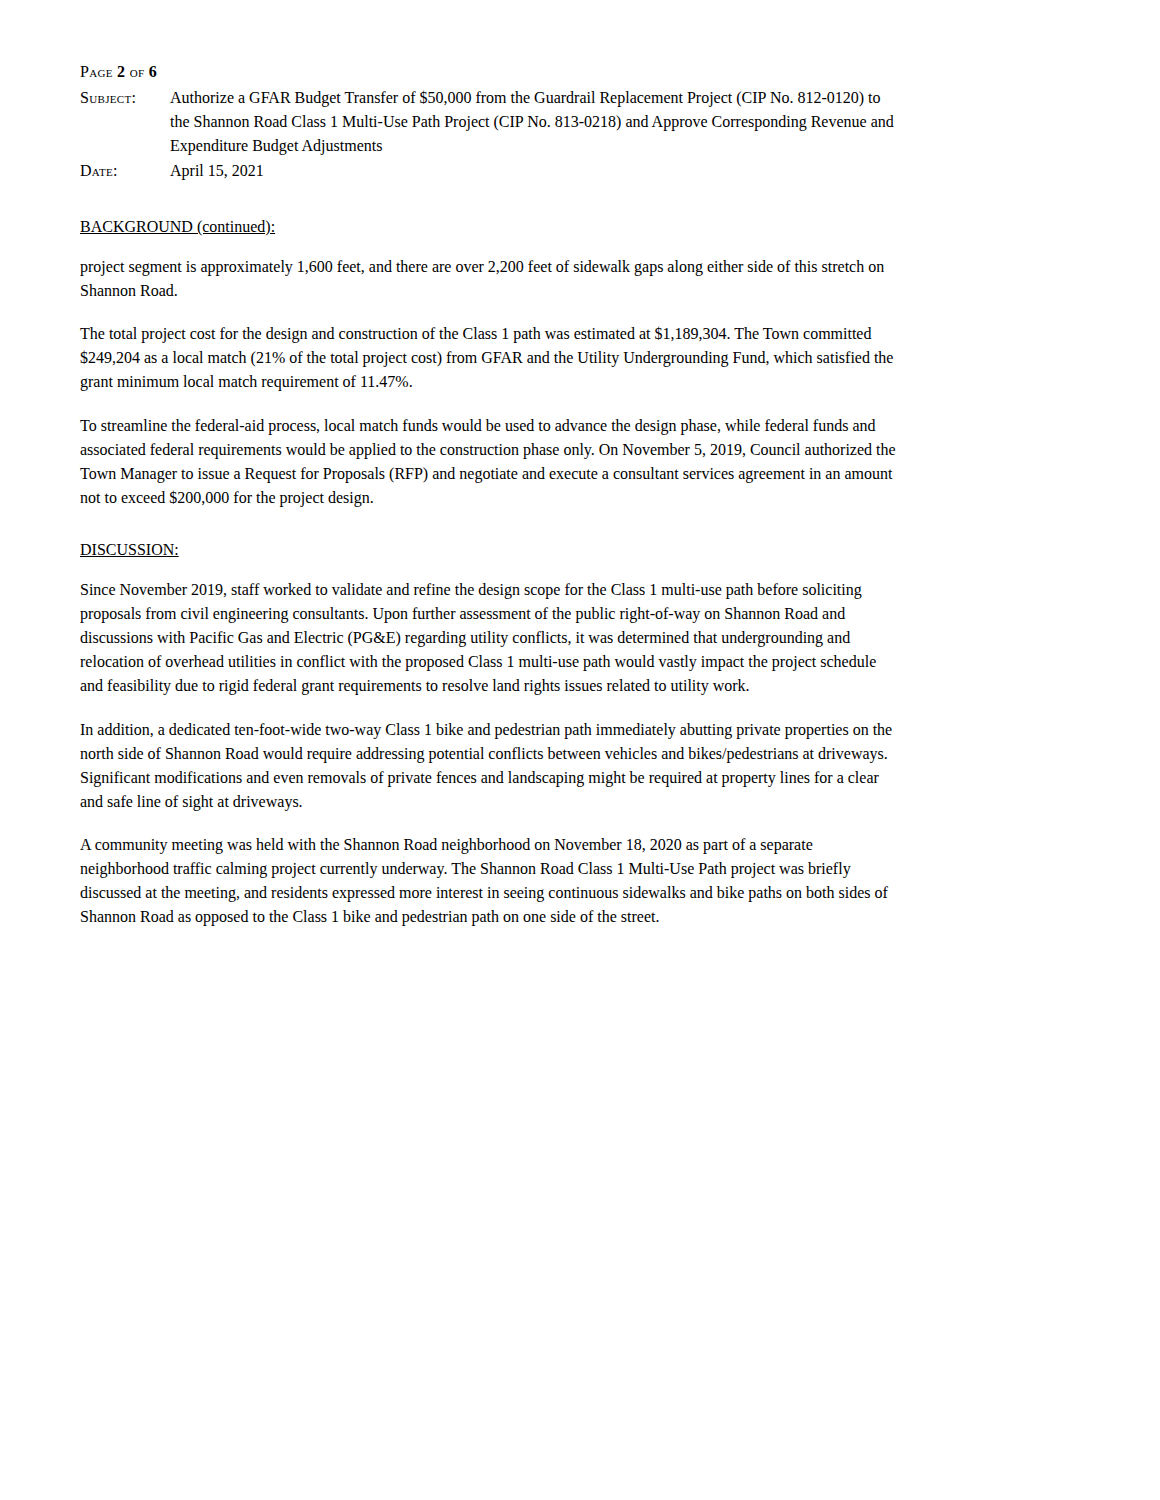Page 2 of 6
Subject:
Authorize a GFAR Budget Transfer of $50,000 from the Guardrail Replacement Project (CIP No. 812-0120) to the Shannon Road Class 1 Multi-Use Path Project (CIP No. 813-0218) and Approve Corresponding Revenue and Expenditure Budget Adjustments
Date:
April 15, 2021
BACKGROUND (continued):
project segment is approximately 1,600 feet, and there are over 2,200 feet of sidewalk gaps along either side of this stretch on Shannon Road.
The total project cost for the design and construction of the Class 1 path was estimated at $1,189,304. The Town committed $249,204 as a local match (21% of the total project cost) from GFAR and the Utility Undergrounding Fund, which satisfied the grant minimum local match requirement of 11.47%.
To streamline the federal-aid process, local match funds would be used to advance the design phase, while federal funds and associated federal requirements would be applied to the construction phase only. On November 5, 2019, Council authorized the Town Manager to issue a Request for Proposals (RFP) and negotiate and execute a consultant services agreement in an amount not to exceed $200,000 for the project design.
DISCUSSION:
Since November 2019, staff worked to validate and refine the design scope for the Class 1 multi-use path before soliciting proposals from civil engineering consultants. Upon further assessment of the public right-of-way on Shannon Road and discussions with Pacific Gas and Electric (PG&E) regarding utility conflicts, it was determined that undergrounding and relocation of overhead utilities in conflict with the proposed Class 1 multi-use path would vastly impact the project schedule and feasibility due to rigid federal grant requirements to resolve land rights issues related to utility work.
In addition, a dedicated ten-foot-wide two-way Class 1 bike and pedestrian path immediately abutting private properties on the north side of Shannon Road would require addressing potential conflicts between vehicles and bikes/pedestrians at driveways. Significant modifications and even removals of private fences and landscaping might be required at property lines for a clear and safe line of sight at driveways.
A community meeting was held with the Shannon Road neighborhood on November 18, 2020 as part of a separate neighborhood traffic calming project currently underway. The Shannon Road Class 1 Multi-Use Path project was briefly discussed at the meeting, and residents expressed more interest in seeing continuous sidewalks and bike paths on both sides of Shannon Road as opposed to the Class 1 bike and pedestrian path on one side of the street.